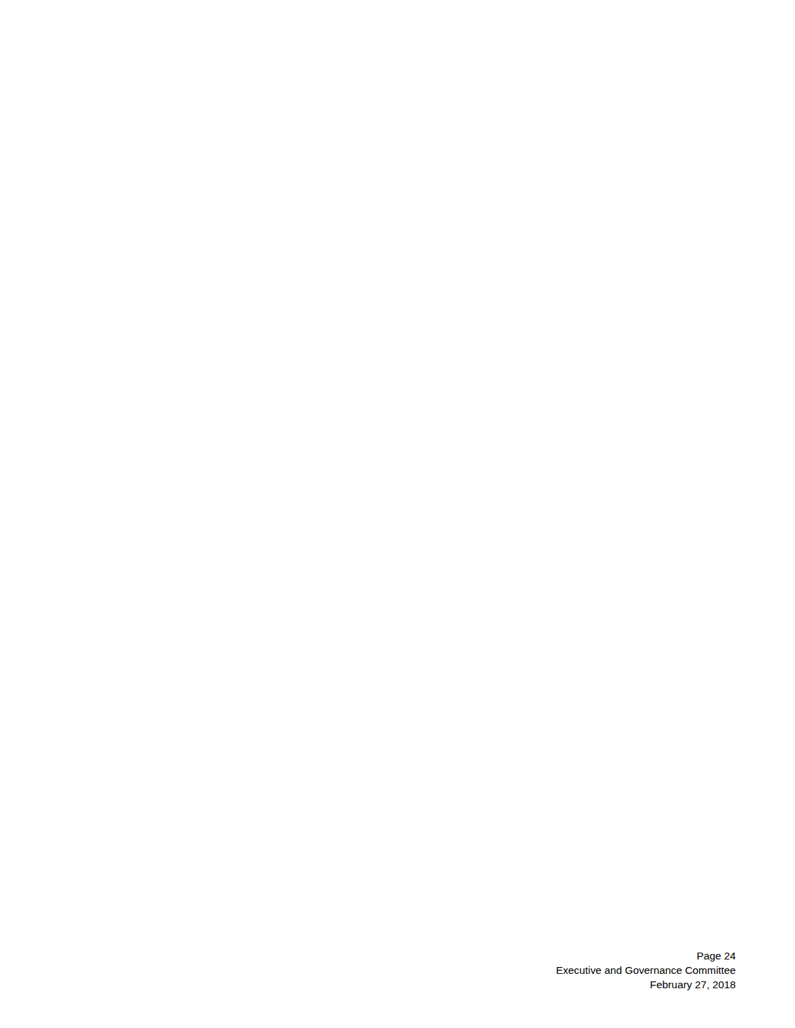Page 24
Executive and Governance Committee
February 27, 2018